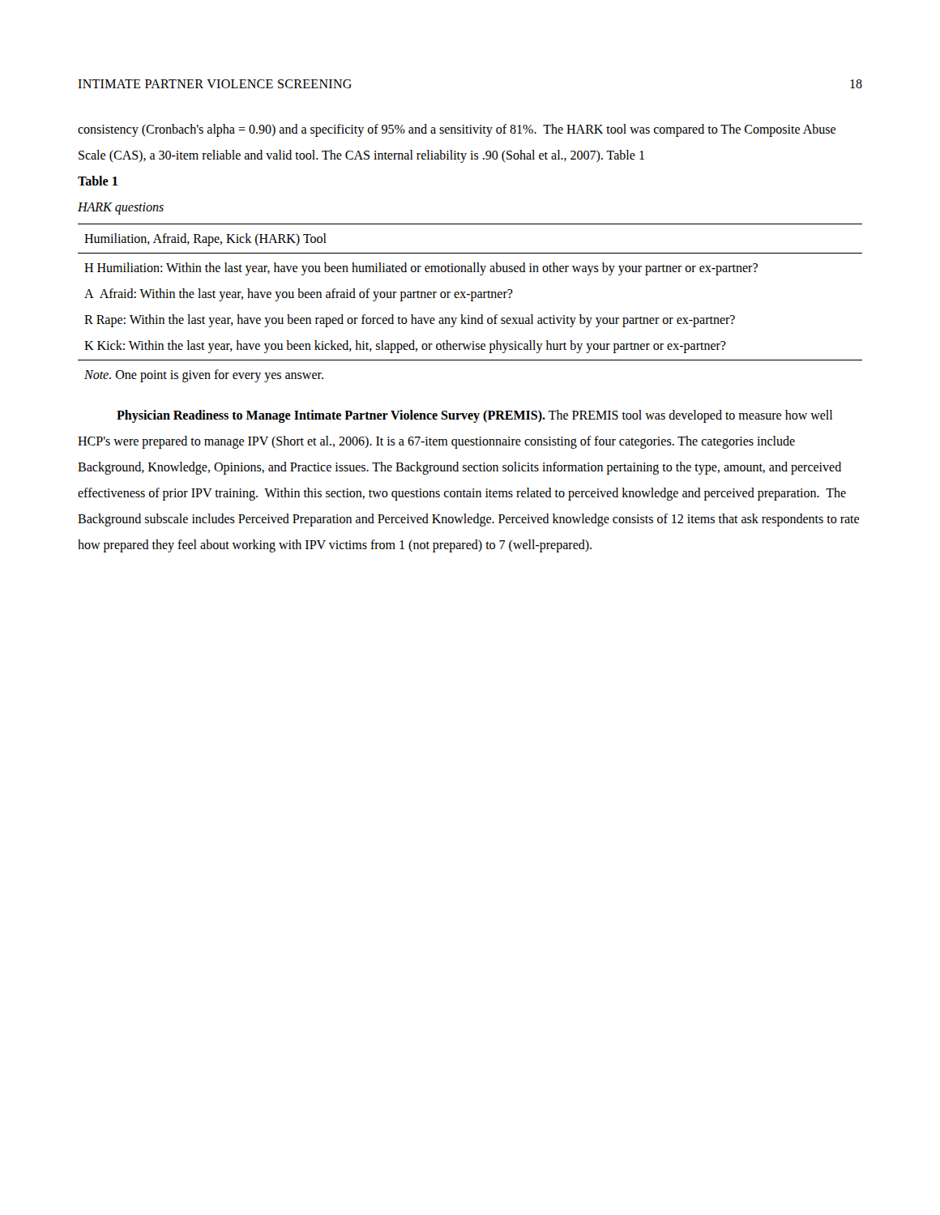Intimate Partner Violence Screening 18
consistency (Cronbach's alpha = 0.90) and a specificity of 95% and a sensitivity of 81%. The HARK tool was compared to The Composite Abuse Scale (CAS), a 30-item reliable and valid tool. The CAS internal reliability is .90 (Sohal et al., 2007). Table 1
Table 1
HARK questions
| Humiliation, Afraid, Rape, Kick (HARK) Tool |
| H Humiliation: Within the last year, have you been humiliated or emotionally abused in other ways by your partner or ex-partner? A Afraid: Within the last year, have you been afraid of your partner or ex-partner? R Rape: Within the last year, have you been raped or forced to have any kind of sexual activity by your partner or ex-partner? K Kick: Within the last year, have you been kicked, hit, slapped, or otherwise physically hurt by your partner or ex-partner? |
| Note. One point is given for every yes answer. |
Physician Readiness to Manage Intimate Partner Violence Survey (PREMIS). The PREMIS tool was developed to measure how well HCP's were prepared to manage IPV (Short et al., 2006). It is a 67-item questionnaire consisting of four categories. The categories include Background, Knowledge, Opinions, and Practice issues. The Background section solicits information pertaining to the type, amount, and perceived effectiveness of prior IPV training. Within this section, two questions contain items related to perceived knowledge and perceived preparation. The Background subscale includes Perceived Preparation and Perceived Knowledge. Perceived knowledge consists of 12 items that ask respondents to rate how prepared they feel about working with IPV victims from 1 (not prepared) to 7 (well-prepared).